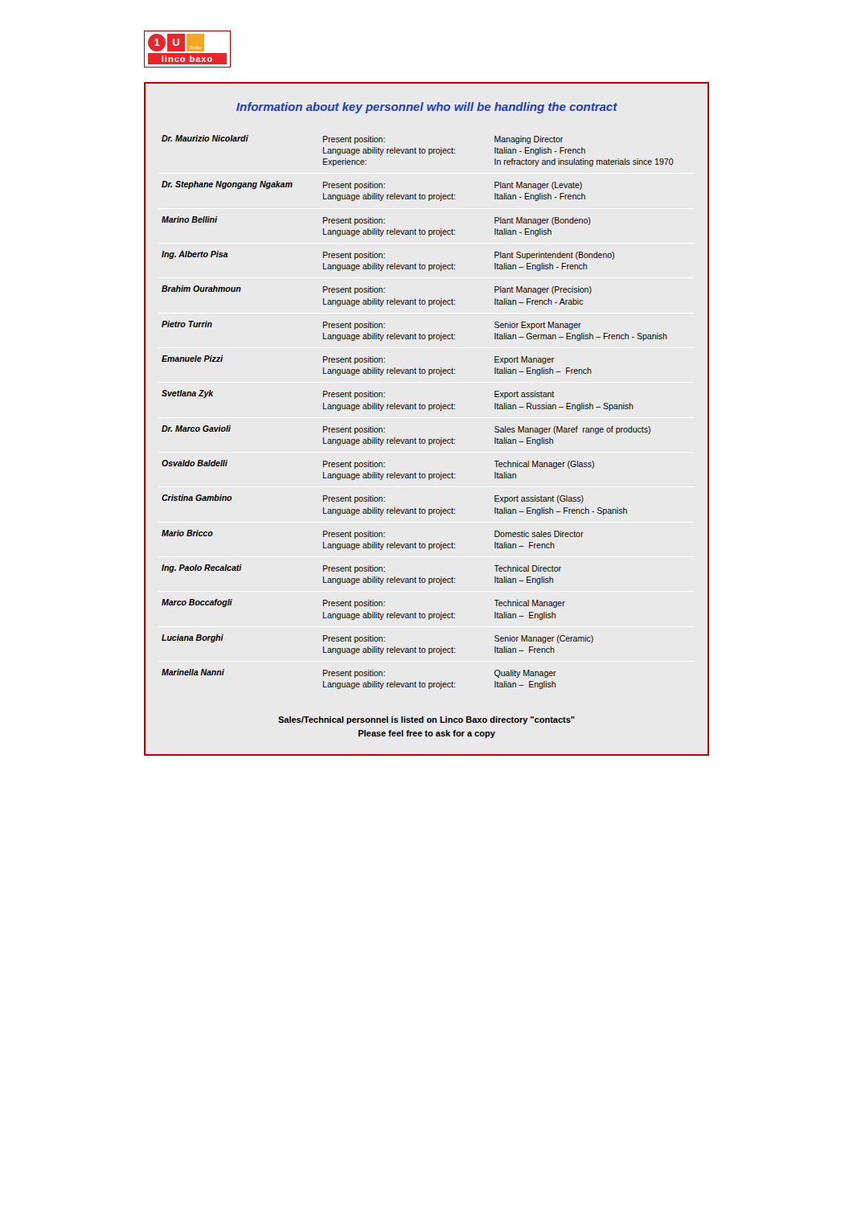1
U
Smile
linco baxo
Information about key personnel who will be handling the contract
| Dr. Maurizio Nicolardi | Present position: Language ability relevant to project: Experience: | Managing Director Italian - English - French In refractory and insulating materials since 1970 |
| Dr. Stephane Ngongang Ngakam | Present position: Language ability relevant to project: | Plant Manager (Levate) Italian - English - French |
| Marino Bellini | Present position: Language ability relevant to project: | Plant Manager (Bondeno) Italian - English |
| Ing. Alberto Pisa | Present position: Language ability relevant to project: | Plant Superintendent (Bondeno) Italian – English - French |
| Brahim Ourahmoun | Present position: Language ability relevant to project: | Plant Manager (Precision) Italian – French - Arabic |
| Pietro Turrin | Present position: Language ability relevant to project: | Senior Export Manager Italian – German – English – French - Spanish |
| Emanuele Pizzi | Present position: Language ability relevant to project: | Export Manager Italian – English – French |
| Svetlana Zyk | Present position: Language ability relevant to project: | Export assistant Italian – Russian – English – Spanish |
| Dr. Marco Gavioli | Present position: Language ability relevant to project: | Sales Manager (Maref range of products) Italian – English |
| Osvaldo Baldelli | Present position: Language ability relevant to project: | Technical Manager (Glass) Italian |
| Cristina Gambino | Present position: Language ability relevant to project: | Export assistant (Glass) Italian – English – French - Spanish |
| Mario Bricco | Present position: Language ability relevant to project: | Domestic sales Director Italian – French |
| Ing. Paolo Recalcati | Present position: Language ability relevant to project: | Technical Director Italian – English |
| Marco Boccafogli | Present position: Language ability relevant to project: | Technical Manager Italian – English |
| Luciana Borghi | Present position: Language ability relevant to project: | Senior Manager (Ceramic) Italian – French |
| Marinella Nanni | Present position: Language ability relevant to project: | Quality Manager Italian – English |
Sales/Technical personnel is listed on Linco Baxo directory "contacts"
Please feel free to ask for a copy